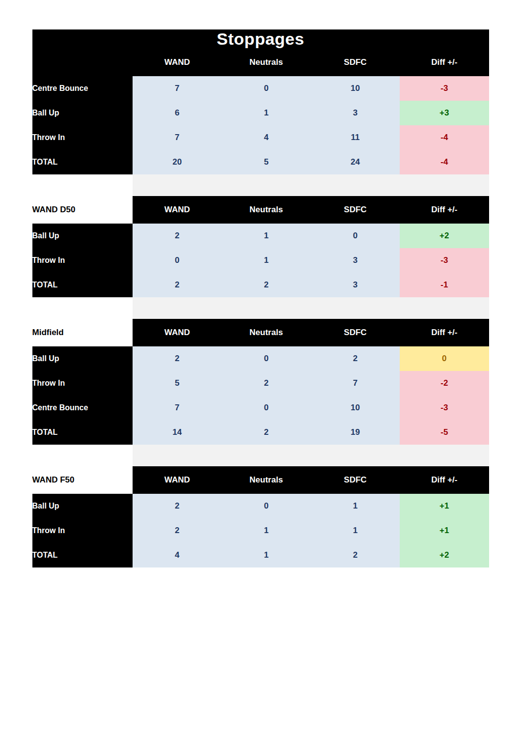| Stoppages |
| | WAND | Neutrals | SDFC | Diff +/- |
| Centre Bounce | 7 | 0 | 10 | -3 |
| Ball Up | 6 | 1 | 3 | +3 |
| Throw In | 7 | 4 | 11 | -4 |
| TOTAL | 20 | 5 | 24 | -4 |
| WAND D50 | WAND | Neutrals | SDFC | Diff +/- |
| Ball Up | 2 | 1 | 0 | +2 |
| Throw In | 0 | 1 | 3 | -3 |
| TOTAL | 2 | 2 | 3 | -1 |
| Midfield | WAND | Neutrals | SDFC | Diff +/- |
| Ball Up | 2 | 0 | 2 | 0 |
| Throw In | 5 | 2 | 7 | -2 |
| Centre Bounce | 7 | 0 | 10 | -3 |
| TOTAL | 14 | 2 | 19 | -5 |
| WAND F50 | WAND | Neutrals | SDFC | Diff +/- |
| Ball Up | 2 | 0 | 1 | +1 |
| Throw In | 2 | 1 | 1 | +1 |
| TOTAL | 4 | 1 | 2 | +2 |